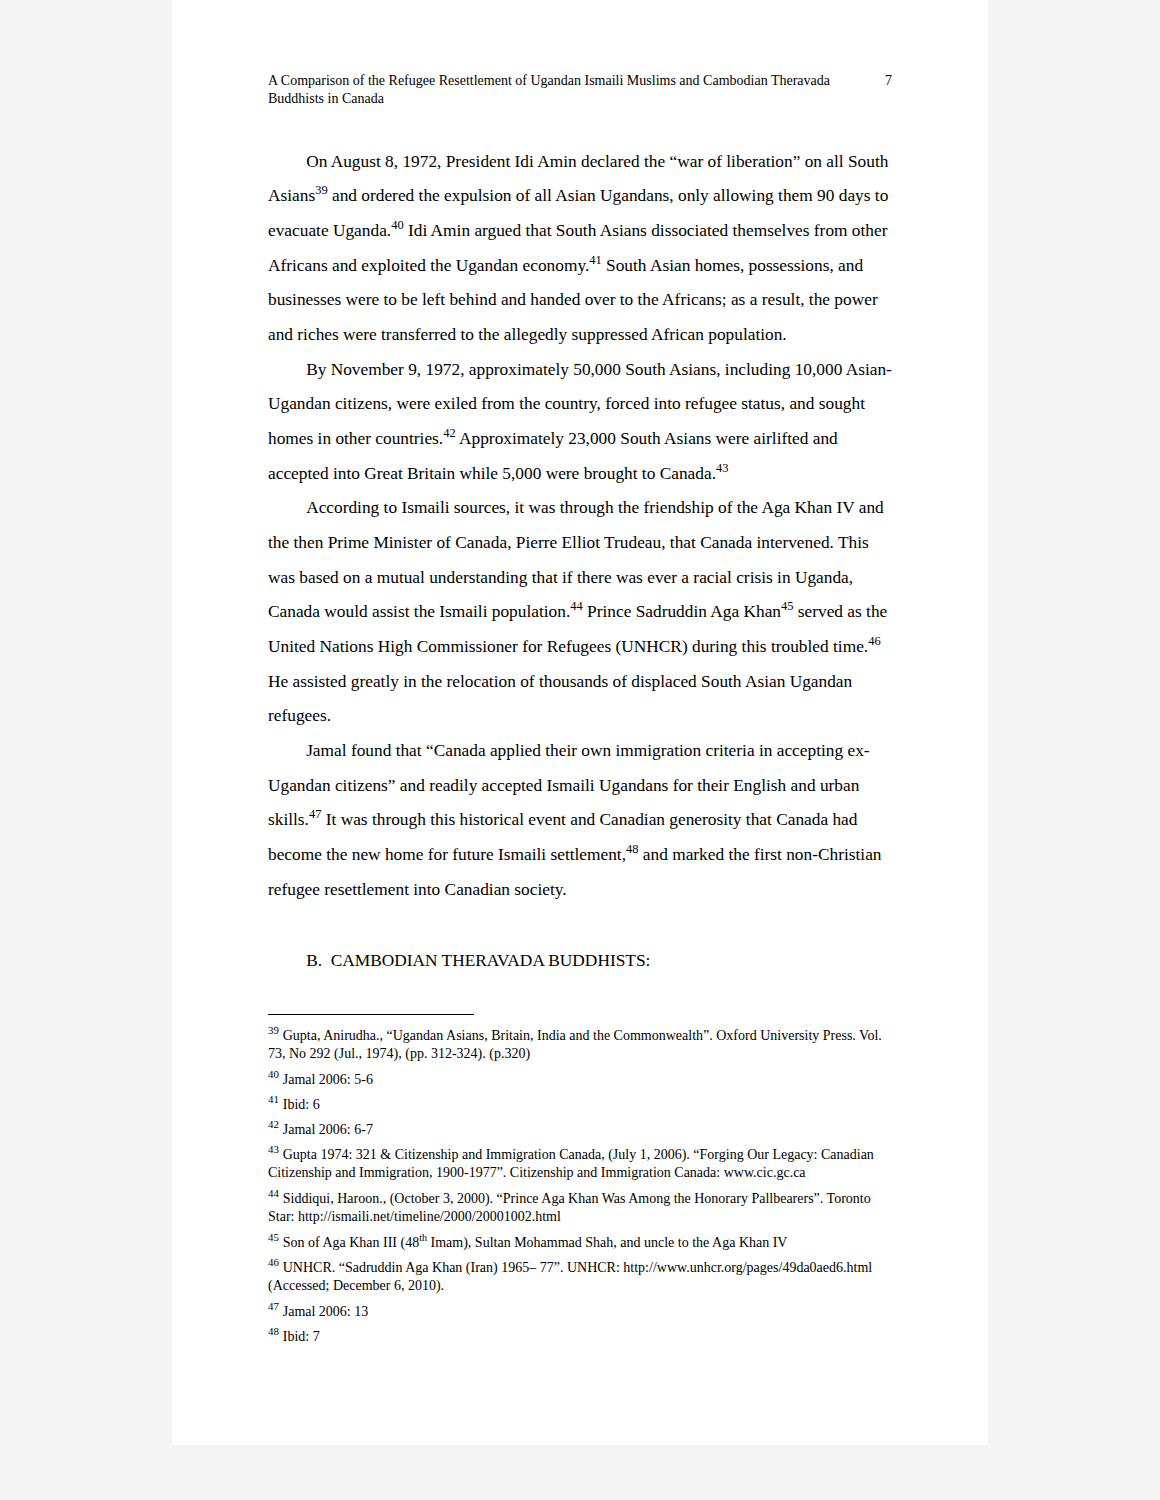A Comparison of the Refugee Resettlement of Ugandan Ismaili Muslims and Cambodian Theravada Buddhists in Canada 7
On August 8, 1972, President Idi Amin declared the “war of liberation” on all South Asians39 and ordered the expulsion of all Asian Ugandans, only allowing them 90 days to evacuate Uganda.40 Idi Amin argued that South Asians dissociated themselves from other Africans and exploited the Ugandan economy.41 South Asian homes, possessions, and businesses were to be left behind and handed over to the Africans; as a result, the power and riches were transferred to the allegedly suppressed African population.
By November 9, 1972, approximately 50,000 South Asians, including 10,000 Asian-Ugandan citizens, were exiled from the country, forced into refugee status, and sought homes in other countries.42 Approximately 23,000 South Asians were airlifted and accepted into Great Britain while 5,000 were brought to Canada.43
According to Ismaili sources, it was through the friendship of the Aga Khan IV and the then Prime Minister of Canada, Pierre Elliot Trudeau, that Canada intervened. This was based on a mutual understanding that if there was ever a racial crisis in Uganda, Canada would assist the Ismaili population.44 Prince Sadruddin Aga Khan45 served as the United Nations High Commissioner for Refugees (UNHCR) during this troubled time.46 He assisted greatly in the relocation of thousands of displaced South Asian Ugandan refugees.
Jamal found that “Canada applied their own immigration criteria in accepting ex-Ugandan citizens” and readily accepted Ismaili Ugandans for their English and urban skills.47 It was through this historical event and Canadian generosity that Canada had become the new home for future Ismaili settlement,48 and marked the first non-Christian refugee resettlement into Canadian society.
B. CAMBODIAN THERAVADA BUDDHISTS:
39 Gupta, Anirudha., “Ugandan Asians, Britain, India and the Commonwealth”. Oxford University Press. Vol. 73, No 292 (Jul., 1974), (pp. 312-324). (p.320)
40 Jamal 2006: 5-6
41 Ibid: 6
42 Jamal 2006: 6-7
43 Gupta 1974: 321 & Citizenship and Immigration Canada, (July 1, 2006). “Forging Our Legacy: Canadian Citizenship and Immigration, 1900-1977”. Citizenship and Immigration Canada: www.cic.gc.ca
44 Siddiqui, Haroon., (October 3, 2000). “Prince Aga Khan Was Among the Honorary Pallbearers”. Toronto Star: http://ismaili.net/timeline/2000/20001002.html
45 Son of Aga Khan III (48th Imam), Sultan Mohammad Shah, and uncle to the Aga Khan IV
46 UNHCR. “Sadruddin Aga Khan (Iran) 1965– 77”. UNHCR: http://www.unhcr.org/pages/49da0aed6.html (Accessed; December 6, 2010).
47 Jamal 2006: 13
48 Ibid: 7